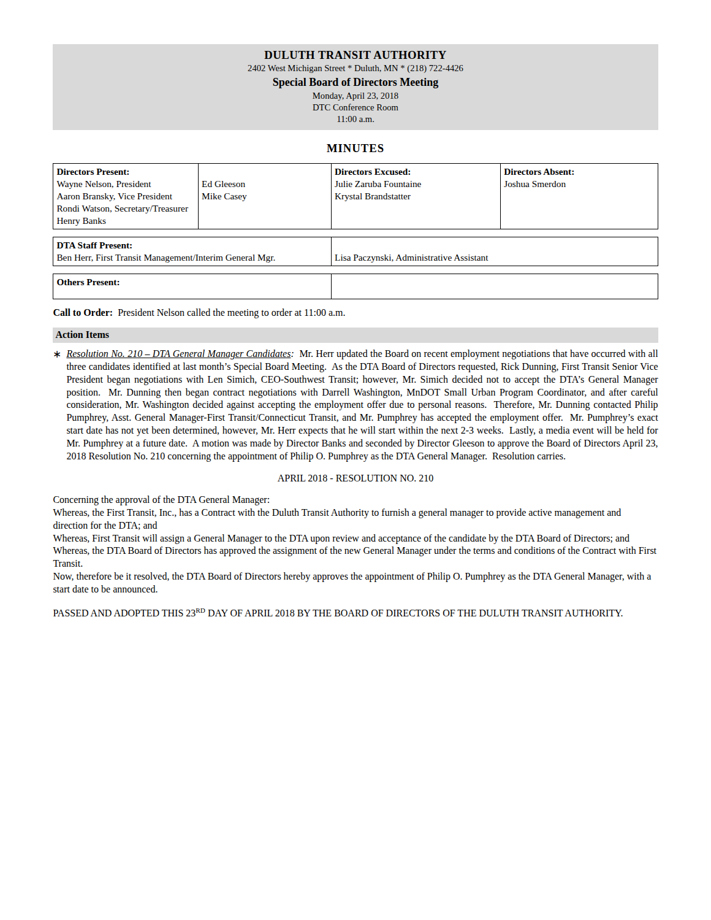DULUTH TRANSIT AUTHORITY
2402 West Michigan Street * Duluth, MN * (218) 722-4426
Special Board of Directors Meeting
Monday, April 23, 2018
DTC Conference Room
11:00 a.m.
MINUTES
| Directors Present: Wayne Nelson, President Aaron Bransky, Vice President Rondi Watson, Secretary/Treasurer Henry Banks | Ed Gleeson Mike Casey | Directors Excused: Julie Zaruba Fountaine Krystal Brandstatter | Directors Absent: Joshua Smerdon |
| DTA Staff Present: Ben Herr, First Transit Management/Interim General Mgr. | Lisa Paczynski, Administrative Assistant |
| Others Present: | |
Call to Order: President Nelson called the meeting to order at 11:00 a.m.
Action Items
∗
Resolution No. 210 – DTA General Manager Candidates: Mr. Herr updated the Board on recent employment negotiations that have occurred with all three candidates identified at last month’s Special Board Meeting. As the DTA Board of Directors requested, Rick Dunning, First Transit Senior Vice President began negotiations with Len Simich, CEO-Southwest Transit; however, Mr. Simich decided not to accept the DTA’s General Manager position. Mr. Dunning then began contract negotiations with Darrell Washington, MnDOT Small Urban Program Coordinator, and after careful consideration, Mr. Washington decided against accepting the employment offer due to personal reasons. Therefore, Mr. Dunning contacted Philip Pumphrey, Asst. General Manager-First Transit/Connecticut Transit, and Mr. Pumphrey has accepted the employment offer. Mr. Pumphrey’s exact start date has not yet been determined, however, Mr. Herr expects that he will start within the next 2-3 weeks. Lastly, a media event will be held for Mr. Pumphrey at a future date. A motion was made by Director Banks and seconded by Director Gleeson to approve the Board of Directors April 23, 2018 Resolution No. 210 concerning the appointment of Philip O. Pumphrey as the DTA General Manager. Resolution carries.
APRIL 2018 - RESOLUTION NO. 210
Concerning the approval of the DTA General Manager:
Whereas, the First Transit, Inc., has a Contract with the Duluth Transit Authority to furnish a general manager to provide active management and direction for the DTA; and
Whereas, First Transit will assign a General Manager to the DTA upon review and acceptance of the candidate by the DTA Board of Directors; and
Whereas, the DTA Board of Directors has approved the assignment of the new General Manager under the terms and conditions of the Contract with First Transit.
Now, therefore be it resolved, the DTA Board of Directors hereby approves the appointment of Philip O. Pumphrey as the DTA General Manager, with a start date to be announced.
PASSED AND ADOPTED THIS 23RD DAY OF APRIL 2018 BY THE BOARD OF DIRECTORS OF THE DULUTH TRANSIT AUTHORITY.